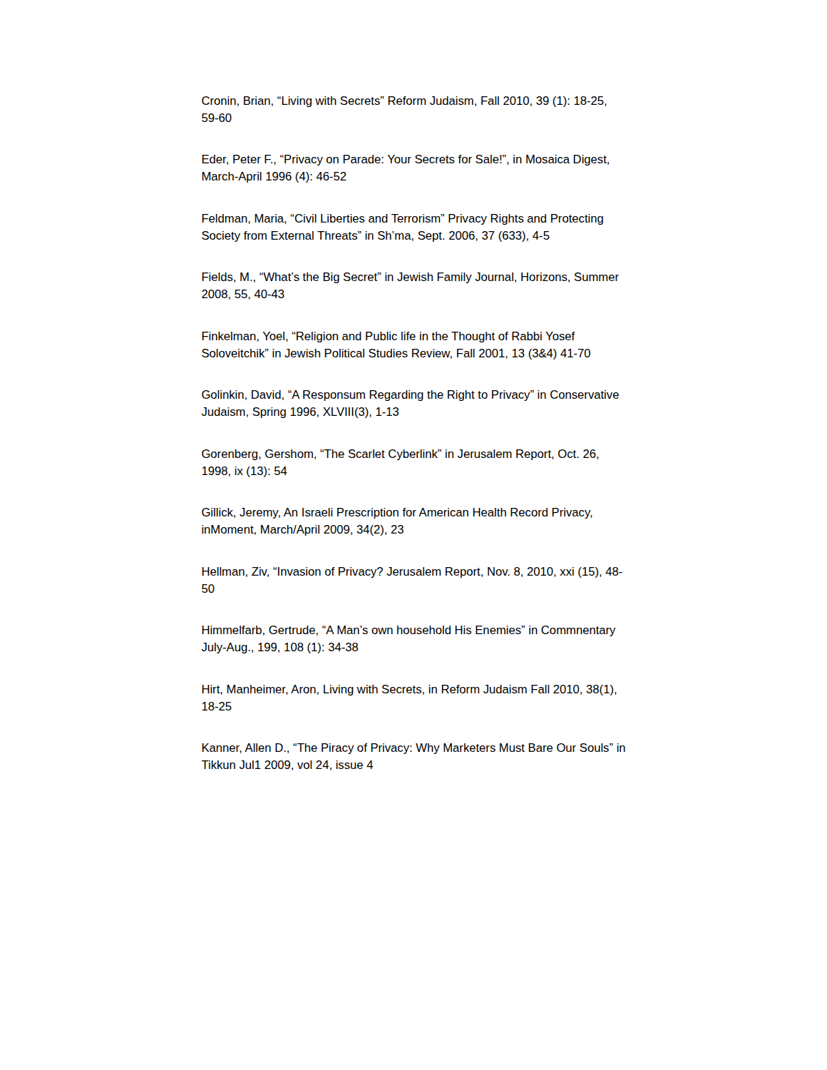Cronin, Brian, “Living with Secrets” Reform Judaism, Fall 2010, 39 (1): 18-25, 59-60
Eder, Peter F., “Privacy on Parade: Your Secrets for Sale!”, in Mosaica Digest, March-April 1996 (4): 46-52
Feldman, Maria, “Civil Liberties and Terrorism” Privacy Rights and Protecting Society from External Threats” in Sh’ma, Sept. 2006, 37 (633), 4-5
Fields, M., “What’s the Big Secret” in Jewish Family Journal, Horizons, Summer 2008, 55, 40-43
Finkelman, Yoel, “Religion and Public life in the Thought of Rabbi Yosef Soloveitchik” in Jewish Political Studies Review, Fall 2001, 13 (3&4) 41-70
Golinkin, David, “A Responsum Regarding the Right to Privacy” in Conservative Judaism, Spring 1996, XLVIII(3), 1-13
Gorenberg, Gershom, “The Scarlet Cyberlink” in Jerusalem Report, Oct. 26, 1998, ix (13): 54
Gillick, Jeremy, An Israeli Prescription for American Health Record Privacy, inMoment, March/April 2009, 34(2), 23
Hellman, Ziv, “Invasion of Privacy? Jerusalem Report, Nov. 8, 2010, xxi (15), 48-50
Himmelfarb, Gertrude, “A Man’s own household His Enemies” in Commnentary July-Aug., 199, 108 (1): 34-38
Hirt, Manheimer, Aron, Living with Secrets, in Reform Judaism Fall 2010, 38(1), 18-25
Kanner, Allen D., “The Piracy of Privacy: Why Marketers Must Bare Our Souls” in Tikkun Jul1 2009, vol 24, issue 4